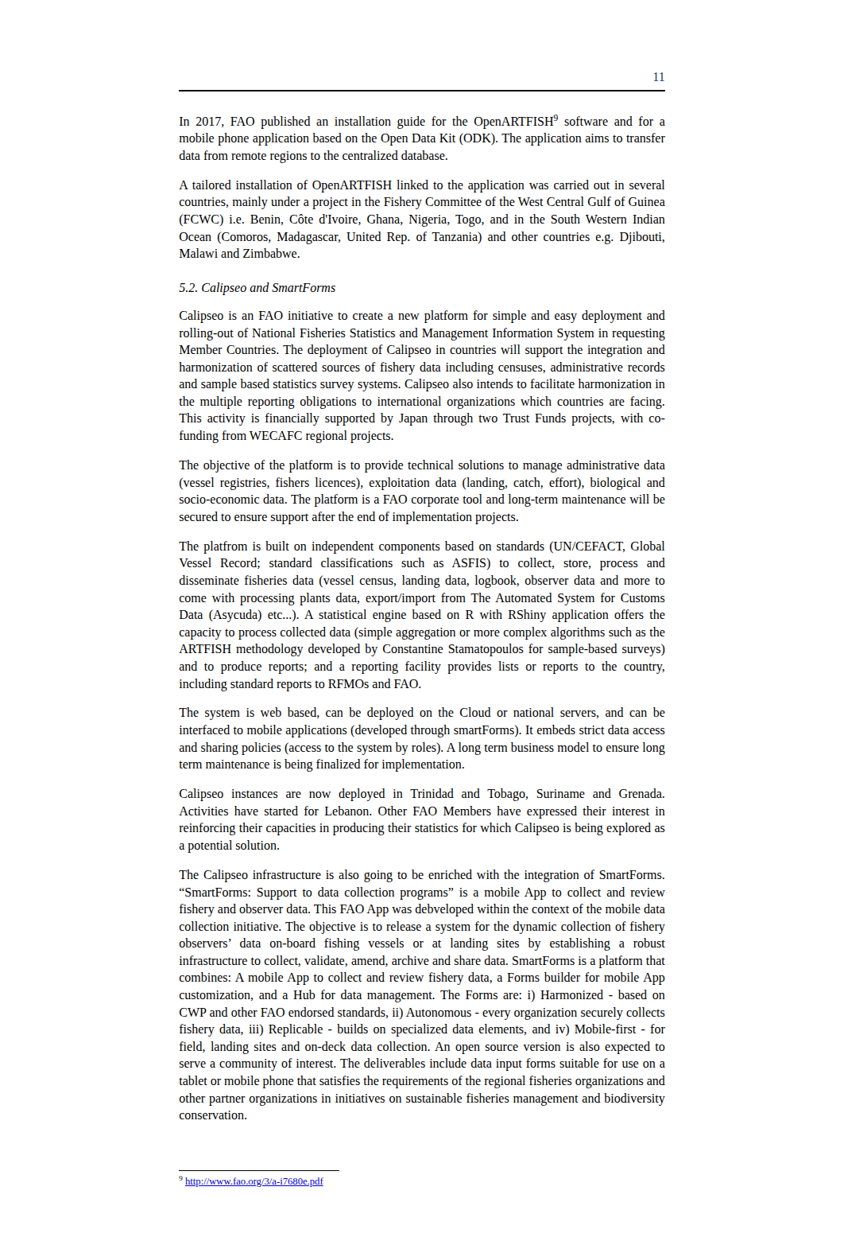11
In 2017, FAO published an installation guide for the OpenARTFISH9 software and for a mobile phone application based on the Open Data Kit (ODK). The application aims to transfer data from remote regions to the centralized database.
A tailored installation of OpenARTFISH linked to the application was carried out in several countries, mainly under a project in the Fishery Committee of the West Central Gulf of Guinea (FCWC) i.e. Benin, Côte d'Ivoire, Ghana, Nigeria, Togo, and in the South Western Indian Ocean (Comoros, Madagascar, United Rep. of Tanzania) and other countries e.g. Djibouti, Malawi and Zimbabwe.
5.2. Calipseo and SmartForms
Calipseo is an FAO initiative to create a new platform for simple and easy deployment and rolling-out of National Fisheries Statistics and Management Information System in requesting Member Countries. The deployment of Calipseo in countries will support the integration and harmonization of scattered sources of fishery data including censuses, administrative records and sample based statistics survey systems. Calipseo also intends to facilitate harmonization in the multiple reporting obligations to international organizations which countries are facing. This activity is financially supported by Japan through two Trust Funds projects, with co-funding from WECAFC regional projects.
The objective of the platform is to provide technical solutions to manage administrative data (vessel registries, fishers licences), exploitation data (landing, catch, effort), biological and socio-economic data. The platform is a FAO corporate tool and long-term maintenance will be secured to ensure support after the end of implementation projects.
The platfrom is built on independent components based on standards (UN/CEFACT, Global Vessel Record; standard classifications such as ASFIS) to collect, store, process and disseminate fisheries data (vessel census, landing data, logbook, observer data and more to come with processing plants data, export/import from The Automated System for Customs Data (Asycuda) etc...). A statistical engine based on R with RShiny application offers the capacity to process collected data (simple aggregation or more complex algorithms such as the ARTFISH methodology developed by Constantine Stamatopoulos for sample-based surveys) and to produce reports; and a reporting facility provides lists or reports to the country, including standard reports to RFMOs and FAO.
The system is web based, can be deployed on the Cloud or national servers, and can be interfaced to mobile applications (developed through smartForms). It embeds strict data access and sharing policies (access to the system by roles). A long term business model to ensure long term maintenance is being finalized for implementation.
Calipseo instances are now deployed in Trinidad and Tobago, Suriname and Grenada. Activities have started for Lebanon. Other FAO Members have expressed their interest in reinforcing their capacities in producing their statistics for which Calipseo is being explored as a potential solution.
The Calipseo infrastructure is also going to be enriched with the integration of SmartForms. “SmartForms: Support to data collection programs” is a mobile App to collect and review fishery and observer data. This FAO App was debveloped within the context of the mobile data collection initiative. The objective is to release a system for the dynamic collection of fishery observers’ data on-board fishing vessels or at landing sites by establishing a robust infrastructure to collect, validate, amend, archive and share data. SmartForms is a platform that combines: A mobile App to collect and review fishery data, a Forms builder for mobile App customization, and a Hub for data management. The Forms are: i) Harmonized - based on CWP and other FAO endorsed standards, ii) Autonomous - every organization securely collects fishery data, iii) Replicable - builds on specialized data elements, and iv) Mobile-first - for field, landing sites and on-deck data collection. An open source version is also expected to serve a community of interest. The deliverables include data input forms suitable for use on a tablet or mobile phone that satisfies the requirements of the regional fisheries organizations and other partner organizations in initiatives on sustainable fisheries management and biodiversity conservation.
9 http://www.fao.org/3/a-i7680e.pdf